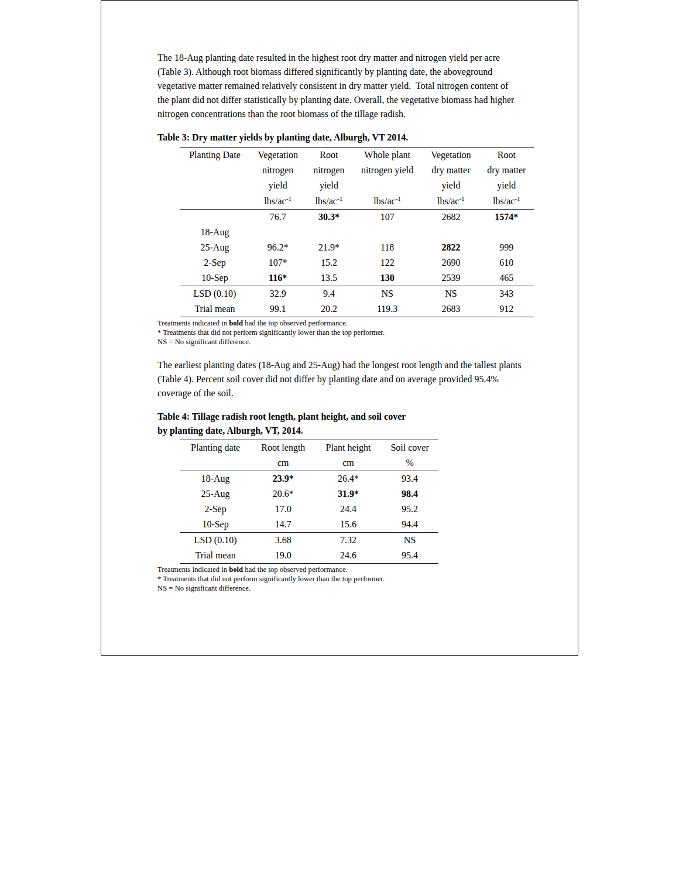The 18-Aug planting date resulted in the highest root dry matter and nitrogen yield per acre (Table 3). Although root biomass differed significantly by planting date, the aboveground vegetative matter remained relatively consistent in dry matter yield. Total nitrogen content of the plant did not differ statistically by planting date. Overall, the vegetative biomass had higher nitrogen concentrations than the root biomass of the tillage radish.
Table 3: Dry matter yields by planting date, Alburgh, VT 2014.
| Planting Date | Vegetation | Root | Whole plant | Vegetation | Root |
| | nitrogen | nitrogen | nitrogen yield | dry matter | dry matter |
| | yield | yield | | yield | yield |
| | lbs/ac -1 | lbs/ac -1 | lbs/ac -1 | lbs/ac -1 | lbs/ac -1 |
| | 76.7 | 30.3* | 107 | 2682 | 1574* |
| 18-Aug | | | | | |
| 25-Aug | 96.2* | 21.9* | 118 | 2822 | 999 |
| 2-Sep | 107* | 15.2 | 122 | 2690 | 610 |
| 10-Sep | 116* | 13.5 | 130 | 2539 | 465 |
| LSD (0.10) | 32.9 | 9.4 | NS | NS | 343 |
| Trial mean | 99.1 | 20.2 | 119.3 | 2683 | 912 |
Treatments indicated in bold had the top observed performance.
* Treatments that did not perform significantly lower than the top performer.
NS = No significant difference.
The earliest planting dates (18-Aug and 25-Aug) had the longest root length and the tallest plants (Table 4). Percent soil cover did not differ by planting date and on average provided 95.4% coverage of the soil.
Table 4: Tillage radish root length, plant height, and soil cover
by planting date, Alburgh, VT, 2014.
| Planting date | Root length | Plant height | Soil cover |
| | cm | cm | % |
| 18-Aug | 23.9* | 26.4* | 93.4 |
| 25-Aug | 20.6* | 31.9* | 98.4 |
| 2-Sep | 17.0 | 24.4 | 95.2 |
| 10-Sep | 14.7 | 15.6 | 94.4 |
| LSD (0.10) | 3.68 | 7.32 | NS |
| Trial mean | 19.0 | 24.6 | 95.4 |
Treatments indicated in bold had the top observed performance.
* Treatments that did not perform significantly lower than the top performer.
NS = No significant difference.